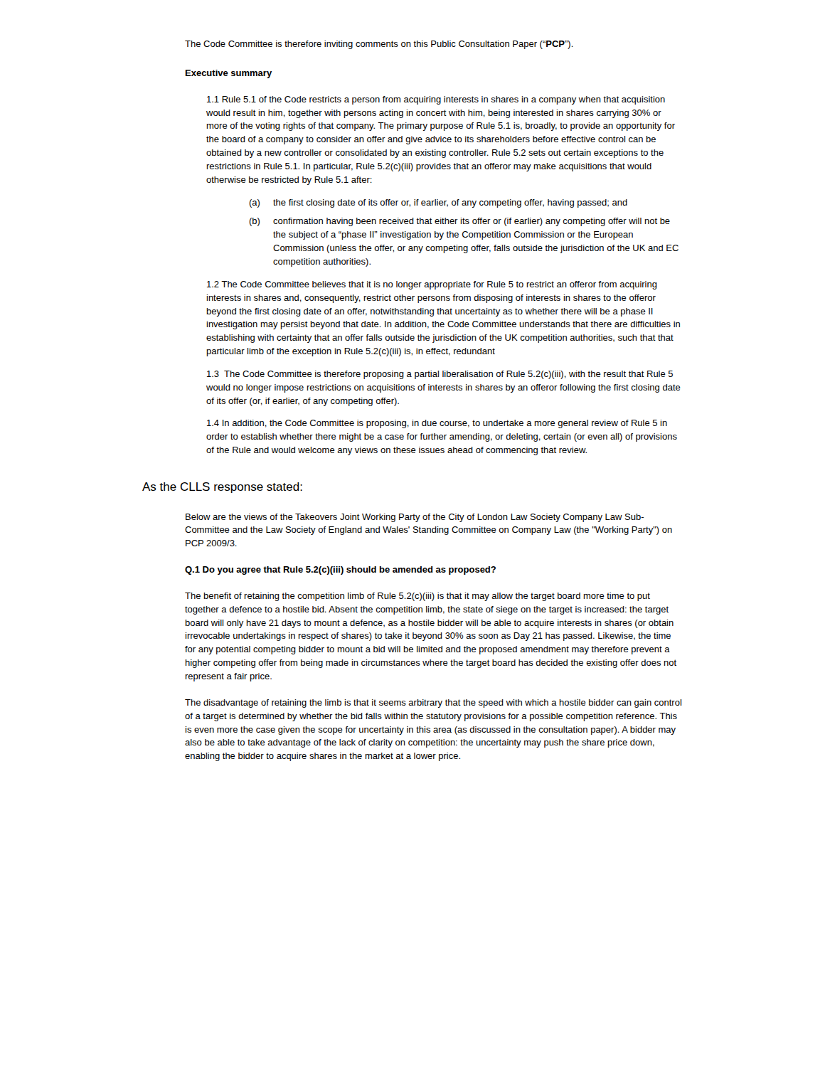The Code Committee is therefore inviting comments on this Public Consultation Paper (“PCP”).
Executive summary
1.1 Rule 5.1 of the Code restricts a person from acquiring interests in shares in a company when that acquisition would result in him, together with persons acting in concert with him, being interested in shares carrying 30% or more of the voting rights of that company. The primary purpose of Rule 5.1 is, broadly, to provide an opportunity for the board of a company to consider an offer and give advice to its shareholders before effective control can be obtained by a new controller or consolidated by an existing controller. Rule 5.2 sets out certain exceptions to the restrictions in Rule 5.1. In particular, Rule 5.2(c)(iii) provides that an offeror may make acquisitions that would otherwise be restricted by Rule 5.1 after:
(a) the first closing date of its offer or, if earlier, of any competing offer, having passed; and
(b) confirmation having been received that either its offer or (if earlier) any competing offer will not be the subject of a “phase II” investigation by the Competition Commission or the European Commission (unless the offer, or any competing offer, falls outside the jurisdiction of the UK and EC competition authorities).
1.2 The Code Committee believes that it is no longer appropriate for Rule 5 to restrict an offeror from acquiring interests in shares and, consequently, restrict other persons from disposing of interests in shares to the offeror beyond the first closing date of an offer, notwithstanding that uncertainty as to whether there will be a phase II investigation may persist beyond that date. In addition, the Code Committee understands that there are difficulties in establishing with certainty that an offer falls outside the jurisdiction of the UK competition authorities, such that that particular limb of the exception in Rule 5.2(c)(iii) is, in effect, redundant
1.3 The Code Committee is therefore proposing a partial liberalisation of Rule 5.2(c)(iii), with the result that Rule 5 would no longer impose restrictions on acquisitions of interests in shares by an offeror following the first closing date of its offer (or, if earlier, of any competing offer).
1.4 In addition, the Code Committee is proposing, in due course, to undertake a more general review of Rule 5 in order to establish whether there might be a case for further amending, or deleting, certain (or even all) of provisions of the Rule and would welcome any views on these issues ahead of commencing that review.
As the CLLS response stated:
Below are the views of the Takeovers Joint Working Party of the City of London Law Society Company Law Sub-Committee and the Law Society of England and Wales' Standing Committee on Company Law (the "Working Party") on PCP 2009/3.
Q.1 Do you agree that Rule 5.2(c)(iii) should be amended as proposed?
The benefit of retaining the competition limb of Rule 5.2(c)(iii) is that it may allow the target board more time to put together a defence to a hostile bid. Absent the competition limb, the state of siege on the target is increased: the target board will only have 21 days to mount a defence, as a hostile bidder will be able to acquire interests in shares (or obtain irrevocable undertakings in respect of shares) to take it beyond 30% as soon as Day 21 has passed. Likewise, the time for any potential competing bidder to mount a bid will be limited and the proposed amendment may therefore prevent a higher competing offer from being made in circumstances where the target board has decided the existing offer does not represent a fair price.
The disadvantage of retaining the limb is that it seems arbitrary that the speed with which a hostile bidder can gain control of a target is determined by whether the bid falls within the statutory provisions for a possible competition reference. This is even more the case given the scope for uncertainty in this area (as discussed in the consultation paper). A bidder may also be able to take advantage of the lack of clarity on competition: the uncertainty may push the share price down, enabling the bidder to acquire shares in the market at a lower price.